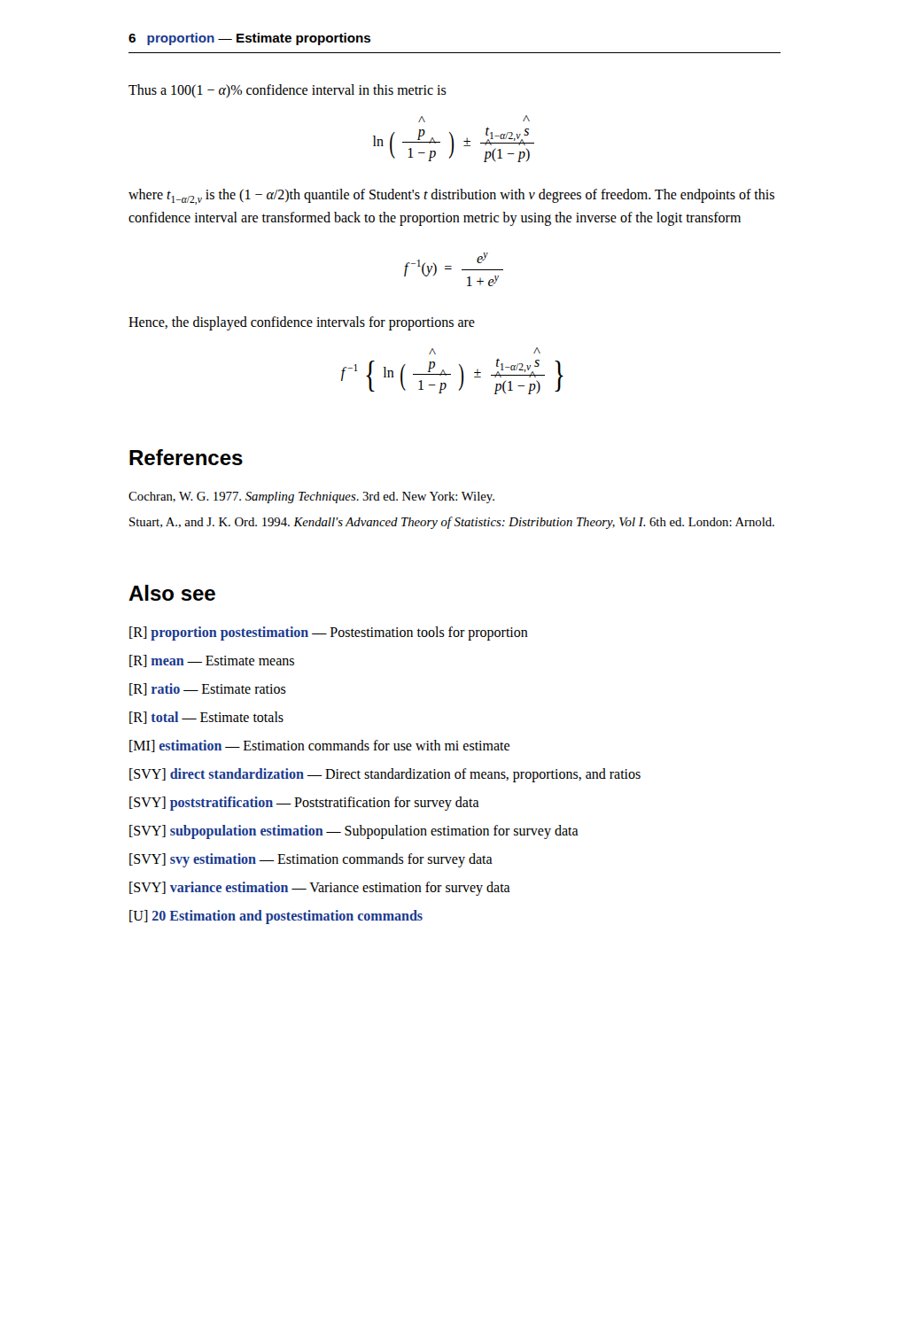6 proportion — Estimate proportions
Thus a 100(1 − α)% confidence interval in this metric is
ln ( p 1 − p ) ± t1−α/2,ν s p(1 − p)
where t1−α/2,ν is the (1 − α/2)th quantile of Student's t distribution with ν degrees of freedom. The endpoints of this confidence interval are transformed back to the proportion metric by using the inverse of the logit transform
f −1(y) = ey 1 + ey
Hence, the displayed confidence intervals for proportions are
f −1 { ln ( p 1 − p ) ± t1−α/2,ν s p(1 − p) }
References
Cochran, W. G. 1977. Sampling Techniques. 3rd ed. New York: Wiley.
Stuart, A., and J. K. Ord. 1994. Kendall's Advanced Theory of Statistics: Distribution Theory, Vol I. 6th ed. London: Arnold.
Also see
[R] proportion postestimation — Postestimation tools for proportion
[R] mean — Estimate means
[R] ratio — Estimate ratios
[R] total — Estimate totals
[MI] estimation — Estimation commands for use with mi estimate
[SVY] direct standardization — Direct standardization of means, proportions, and ratios
[SVY] poststratification — Poststratification for survey data
[SVY] subpopulation estimation — Subpopulation estimation for survey data
[SVY] svy estimation — Estimation commands for survey data
[SVY] variance estimation — Variance estimation for survey data
[U] 20 Estimation and postestimation commands